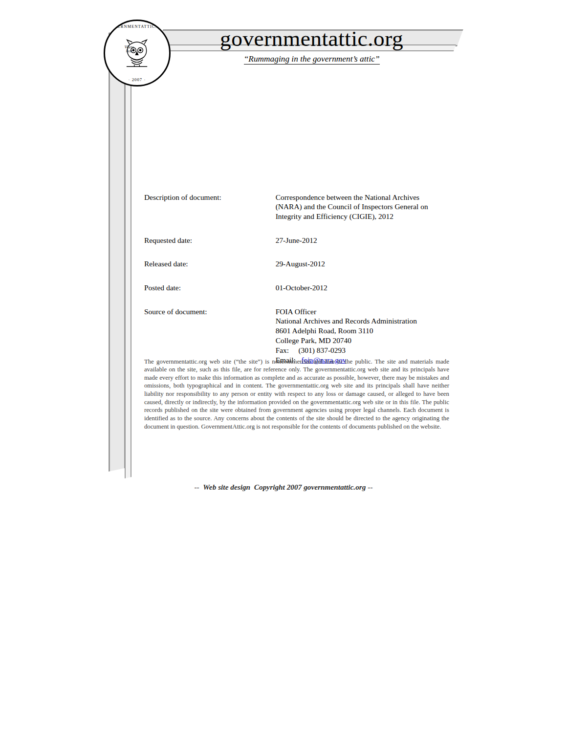GOVERNMENTATTIC.ORG
Videre
licet
· 2007 ·
governmentattic.org
“Rummaging in the government’s attic”
| Description of document: | Correspondence between the National Archives (NARA) and the Council of Inspectors General on Integrity and Efficiency (CIGIE), 2012 |
| Requested date: | 27-June-2012 |
| Released date: | 29-August-2012 |
| Posted date: | 01-October-2012 |
| Source of document: | FOIA Officer National Archives and Records Administration 8601 Adelphi Road, Room 3110 College Park, MD 20740 Fax: (301) 837-0293 Email: foia@nara.gov |
The governmentattic.org web site (“the site”) is noncommercial and free to the public. The site and materials made available on the site, such as this file, are for reference only. The governmentattic.org web site and its principals have made every effort to make this information as complete and as accurate as possible, however, there may be mistakes and omissions, both typographical and in content. The governmentattic.org web site and its principals shall have neither liability nor responsibility to any person or entity with respect to any loss or damage caused, or alleged to have been caused, directly or indirectly, by the information provided on the governmentattic.org web site or in this file. The public records published on the site were obtained from government agencies using proper legal channels. Each document is identified as to the source. Any concerns about the contents of the site should be directed to the agency originating the document in question. GovernmentAttic.org is not responsible for the contents of documents published on the website.
-- Web site design Copyright 2007 governmentattic.org --